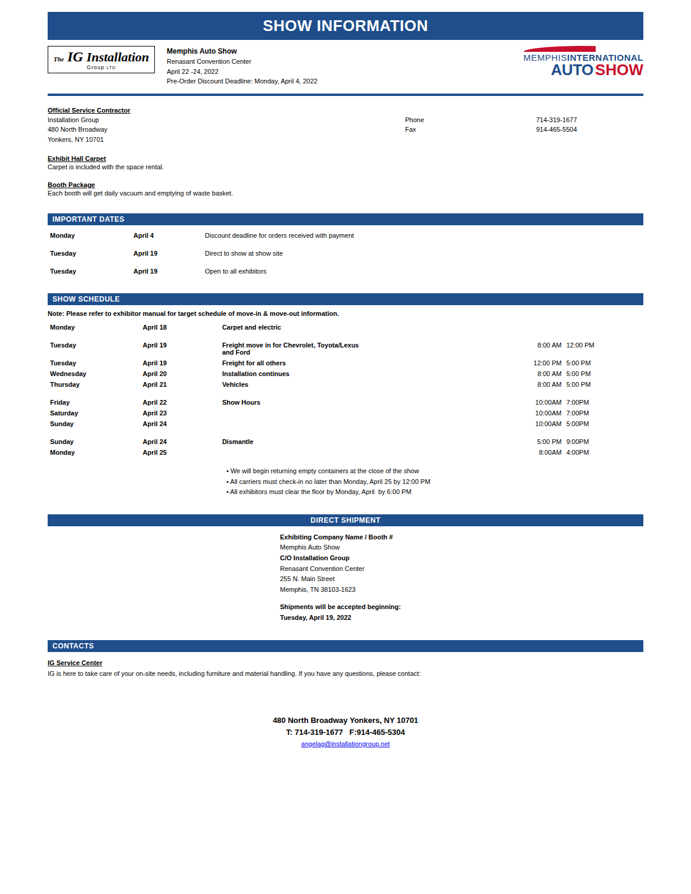SHOW INFORMATION
The IG Installation
Group LTD
Memphis Auto Show
Renasant Convention Center
April 22 -24, 2022
Pre-Order Discount Deadline: Monday, April 4, 2022
MEMPHISINTERNATIONAL
AUTO SHOW
Official Service Contractor
| Installation Group | Phone | 714-319-1677 |
| 480 North Broadway | Fax | 914-465-5504 |
| Yonkers, NY 10701 | | |
Exhibit Hall Carpet
Carpet is included with the space rental.
Booth Package
Each booth will get daily vacuum and emptying of waste basket.
IMPORTANT DATES
| Monday | April 4 | Discount deadline for orders received with payment |
| Tuesday | April 19 | Direct to show at show site |
| Tuesday | April 19 | Open to all exhibitors |
SHOW SCHEDULE
Note: Please refer to exhibitor manual for target schedule of move-in & move-out information.
| Monday | April 18 | Carpet and electric | | |
| Tuesday | April 19 | Freight move in for Chevrolet, Toyota/Lexus and Ford | 8:00 AM | 12:00 PM |
| Tuesday | April 19 | Freight for all others | 12:00 PM | 5:00 PM |
| Wednesday | April 20 | Installation continues | 8:00 AM | 5:00 PM |
| Thursday | April 21 | Vehicles | 8:00 AM | 5:00 PM |
| Friday | April 22 | Show Hours | 10:00AM | 7:00PM |
| Saturday | April 23 | | 10:00AM | 7:00PM |
| Sunday | April 24 | | 10:00AM | 5:00PM |
| Sunday | April 24 | Dismantle | 5:00 PM | 9:00PM |
| Monday | April 25 | | 8:00AM | 4:00PM |
• We will begin returning empty containers at the close of the show
• All carriers must check-in no later than Monday, April 25 by 12:00 PM
• All exhibitors must clear the floor by Monday, April by 6:00 PM
DIRECT SHIPMENT
Exhibiting Company Name / Booth #
Memphis Auto Show
C/O Installation Group
Renasant Convention Center
255 N. Main Street
Memphis, TN 38103-1623
Shipments will be accepted beginning:
Tuesday, April 19, 2022
CONTACTS
IG Service Center
IG is here to take care of your on-site needs, including furniture and material handling. If you have any questions, please contact:
480 North Broadway Yonkers, NY 10701
T: 714-319-1677 F:914-465-5304
angelag@installationgroup.net